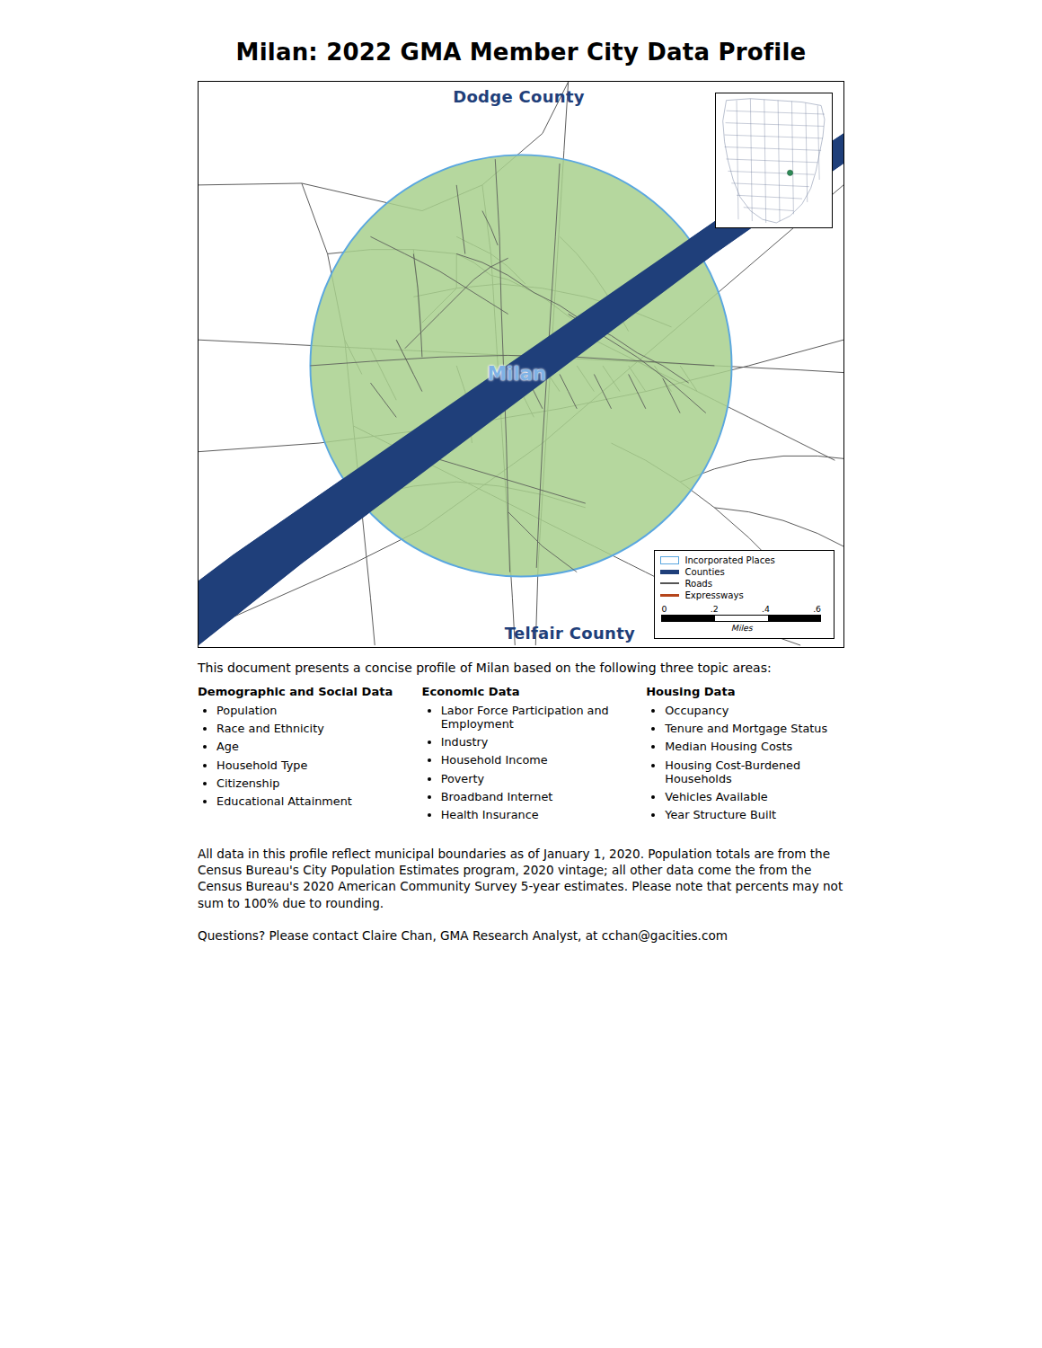Milan: 2022 GMA Member City Data Profile
Dodge County
Telfair County
Milan
Incorporated Places
Counties
Roads
Expressways
0.2.4.6
Miles
This document presents a concise profile of Milan based on the following three topic areas:
Demographic and Social Data
Population
Race and Ethnicity
Age
Household Type
Citizenship
Educational Attainment
Economic Data
Labor Force Participation and Employment
Industry
Household Income
Poverty
Broadband Internet
Health Insurance
Housing Data
Occupancy
Tenure and Mortgage Status
Median Housing Costs
Housing Cost-Burdened Households
Vehicles Available
Year Structure Built
All data in this profile reflect municipal boundaries as of January 1, 2020. Population totals are from the Census Bureau's City Population Estimates program, 2020 vintage; all other data come the from the Census Bureau's 2020 American Community Survey 5-year estimates. Please note that percents may not sum to 100% due to rounding.
Questions? Please contact Claire Chan, GMA Research Analyst, at cchan@gacities.com